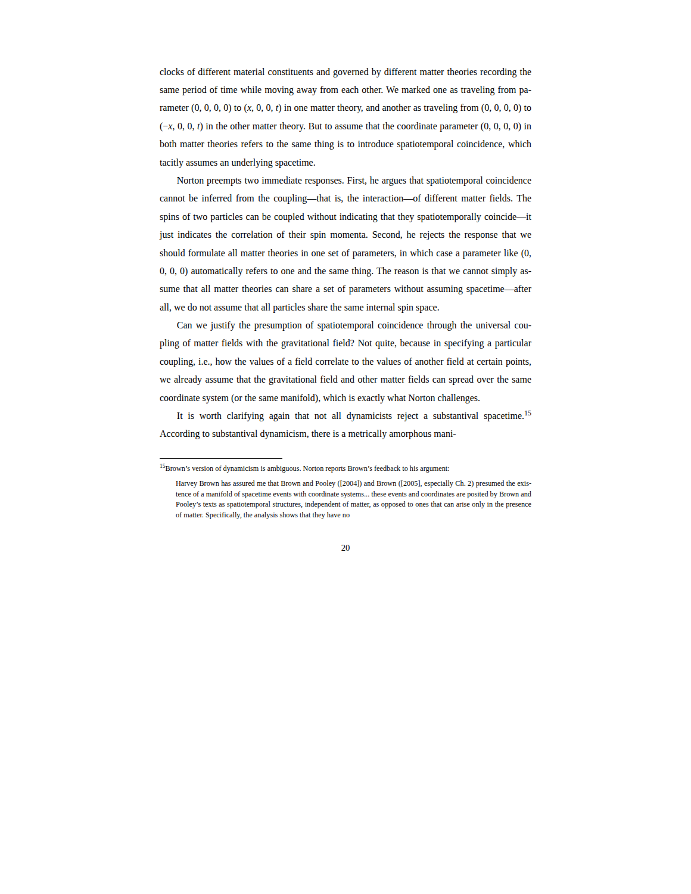clocks of different material constituents and governed by different matter theories recording the same period of time while moving away from each other. We marked one as traveling from parameter (0, 0, 0, 0) to (x, 0, 0, t) in one matter theory, and another as traveling from (0, 0, 0, 0) to (−x, 0, 0, t) in the other matter theory. But to assume that the coordinate parameter (0, 0, 0, 0) in both matter theories refers to the same thing is to introduce spatiotemporal coincidence, which tacitly assumes an underlying spacetime.
Norton preempts two immediate responses. First, he argues that spatiotemporal coincidence cannot be inferred from the coupling—that is, the interaction—of different matter fields. The spins of two particles can be coupled without indicating that they spatiotemporally coincide—it just indicates the correlation of their spin momenta. Second, he rejects the response that we should formulate all matter theories in one set of parameters, in which case a parameter like (0, 0, 0, 0) automatically refers to one and the same thing. The reason is that we cannot simply assume that all matter theories can share a set of parameters without assuming spacetime—after all, we do not assume that all particles share the same internal spin space.
Can we justify the presumption of spatiotemporal coincidence through the universal coupling of matter fields with the gravitational field? Not quite, because in specifying a particular coupling, i.e., how the values of a field correlate to the values of another field at certain points, we already assume that the gravitational field and other matter fields can spread over the same coordinate system (or the same manifold), which is exactly what Norton challenges.
It is worth clarifying again that not all dynamicists reject a substantival spacetime.15 According to substantival dynamicism, there is a metrically amorphous mani-
15 Brown’s version of dynamicism is ambiguous. Norton reports Brown’s feedback to his argument:
Harvey Brown has assured me that Brown and Pooley ([2004]) and Brown ([2005], especially Ch. 2) presumed the existence of a manifold of spacetime events with coordinate systems... these events and coordinates are posited by Brown and Pooley’s texts as spatiotemporal structures, independent of matter, as opposed to ones that can arise only in the presence of matter. Specifically, the analysis shows that they have no
20